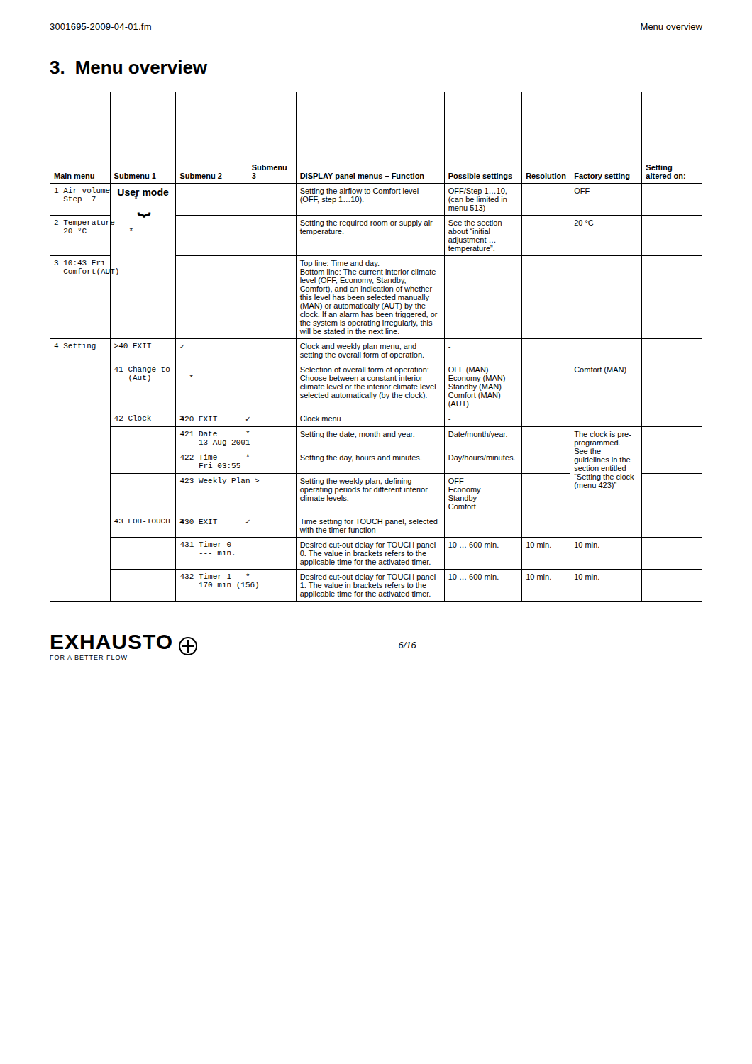3001695-2009-04-01.fm
Menu overview
3. Menu overview
| Main menu | Submenu 1 | Submenu 2 | Submenu 3 | DISPLAY panel menus – Function | Possible settings | Resolution | Factory setting | Setting altered on: |
| --- | --- | --- | --- | --- | --- | --- | --- | --- |
| 1 Air volume Step 7 * | User mode ⏟ | | | Setting the airflow to Comfort level (OFF, step 1…10). | OFF/Step 1…10, (can be limited in menu 513) | | OFF | |
| 2 Temperature 20 °C * | | | Setting the required room or supply air temperature. | See the section about “initial adjustment … temperature”. | | 20 °C | |
| 3 10:43 Fri Comfort(AUT) | | | Top line: Time and day. Bottom line: The current interior climate level (OFF, Economy, Standby, Comfort), and an indication of whether this level has been selected manually (MAN) or automatically (AUT) by the clock. If an alarm has been triggered, or the system is operating irregularly, this will be stated in the next line. | | | | |
| 4 Setting | >40 EXIT | ✓ | | Clock and weekly plan menu, and setting the overall form of operation. | - | | | |
| 41 Change to (Aut) * | | | Selection of overall form of operation: Choose between a constant interior climate level or the interior climate level selected automatically (by the clock). | OFF (MAN) Economy (MAN) Standby (MAN) Comfort (MAN) (AUT) | | Comfort (MAN) | |
| 42 Clock > | 420 EXIT ✓ | | Clock menu | - | | | |
| | 421 Date * 13 Aug 2001 | | Setting the date, month and year. | Date/month/year. | | The clock is pre-programmed. See the guidelines in the section entitled “Setting the clock (menu 423)” | |
| | 422 Time * Fri 03:55 | | Setting the day, hours and minutes. | Day/hours/minutes. | | |
| | 423 Weekly Plan > | | Setting the weekly plan, defining operating periods for different interior climate levels. | OFF Economy Standby Comfort | | |
| 43 EOH-TOUCH > | 430 EXIT ✓ | | Time setting for TOUCH panel, selected with the timer function | | | | |
| | 431 Timer 0 --- min. | | Desired cut-out delay for TOUCH panel 0. The value in brackets refers to the applicable time for the activated timer. | 10 … 600 min. | 10 min. | 10 min. | |
| | 432 Timer 1 * 170 min (156) | | Desired cut-out delay for TOUCH panel 1. The value in brackets refers to the applicable time for the activated timer. | 10 … 600 min. | 10 min. | 10 min. | |
EXHAUSTO
FOR A BETTER FLOW
6/16